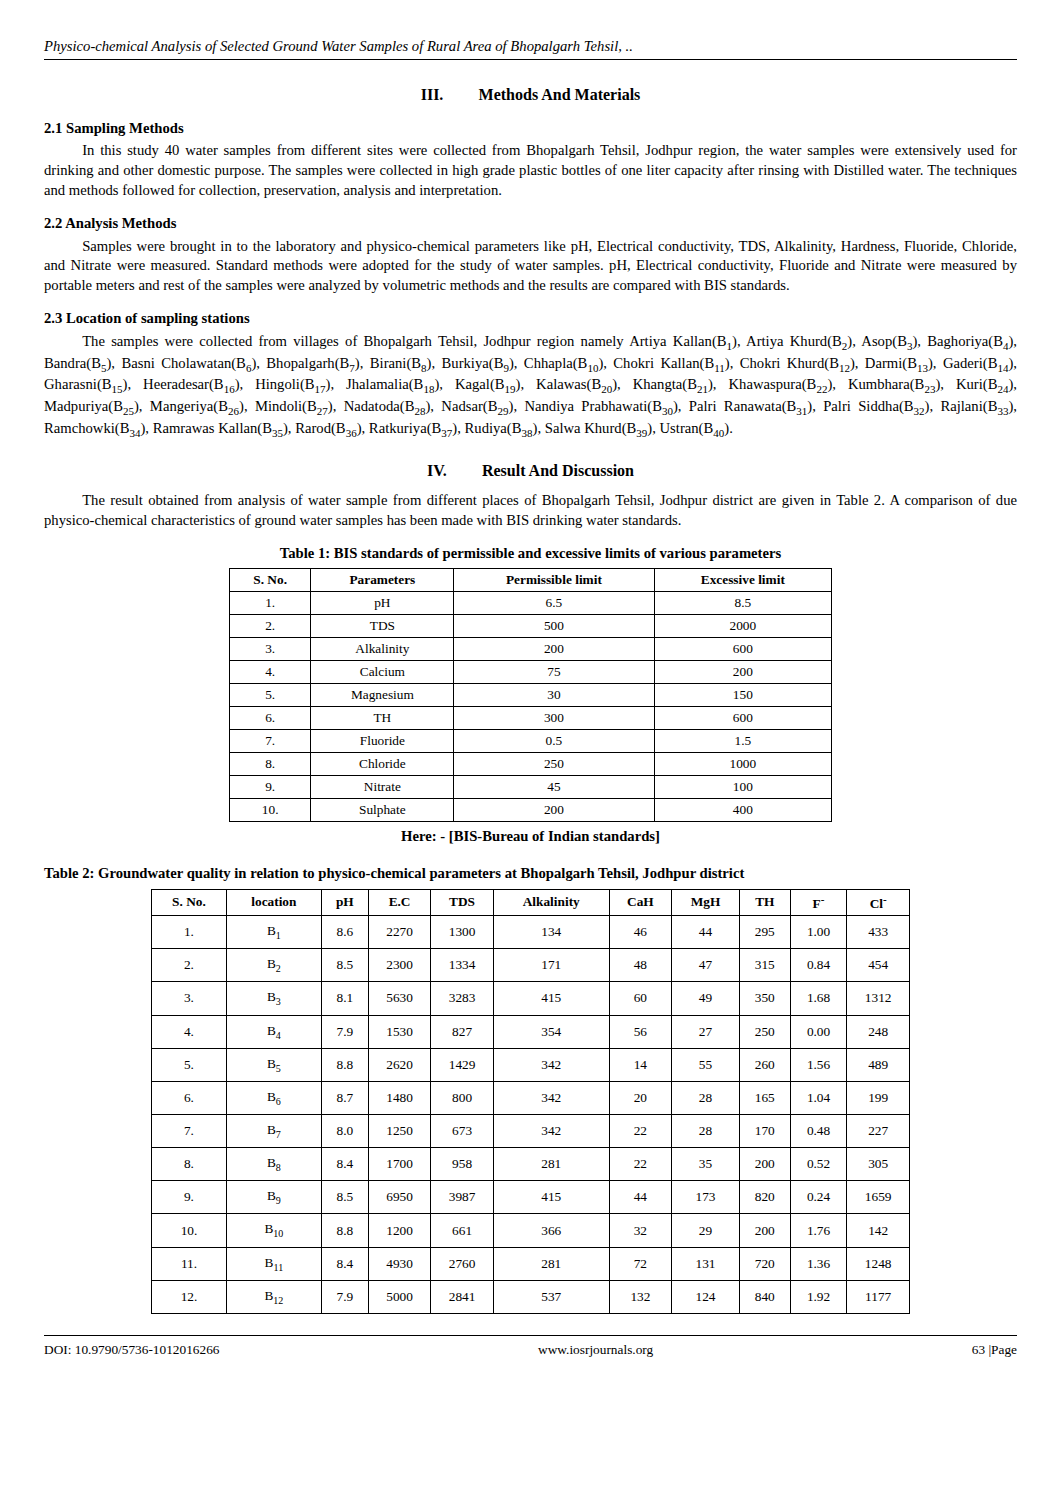Physico-chemical Analysis of Selected Ground Water Samples of Rural Area of Bhopalgarh Tehsil, ..
III. Methods And Materials
2.1 Sampling Methods
In this study 40 water samples from different sites were collected from Bhopalgarh Tehsil, Jodhpur region, the water samples were extensively used for drinking and other domestic purpose. The samples were collected in high grade plastic bottles of one liter capacity after rinsing with Distilled water. The techniques and methods followed for collection, preservation, analysis and interpretation.
2.2 Analysis Methods
Samples were brought in to the laboratory and physico-chemical parameters like pH, Electrical conductivity, TDS, Alkalinity, Hardness, Fluoride, Chloride, and Nitrate were measured. Standard methods were adopted for the study of water samples. pH, Electrical conductivity, Fluoride and Nitrate were measured by portable meters and rest of the samples were analyzed by volumetric methods and the results are compared with BIS standards.
2.3 Location of sampling stations
The samples were collected from villages of Bhopalgarh Tehsil, Jodhpur region namely Artiya Kallan(B1), Artiya Khurd(B2), Asop(B3), Baghoriya(B4), Bandra(B5), Basni Cholawatan(B6), Bhopalgarh(B7), Birani(B8), Burkiya(B9), Chhapla(B10), Chokri Kallan(B11), Chokri Khurd(B12), Darmi(B13), Gaderi(B14), Gharasni(B15), Heeradesar(B16), Hingoli(B17), Jhalamalia(B18), Kagal(B19), Kalawas(B20), Khangta(B21), Khawaspura(B22), Kumbhara(B23), Kuri(B24), Madpuriya(B25), Mangeriya(B26), Mindoli(B27), Nadatoda(B28), Nadsar(B29), Nandiya Prabhawati(B30), Palri Ranawata(B31), Palri Siddha(B32), Rajlani(B33), Ramchowki(B34), Ramrawas Kallan(B35), Rarod(B36), Ratkuriya(B37), Rudiya(B38), Salwa Khurd(B39), Ustran(B40).
IV. Result And Discussion
The result obtained from analysis of water sample from different places of Bhopalgarh Tehsil, Jodhpur district are given in Table 2. A comparison of due physico-chemical characteristics of ground water samples has been made with BIS drinking water standards.
Table 1: BIS standards of permissible and excessive limits of various parameters
| S. No. | Parameters | Permissible limit | Excessive limit |
| --- | --- | --- | --- |
| 1. | pH | 6.5 | 8.5 |
| 2. | TDS | 500 | 2000 |
| 3. | Alkalinity | 200 | 600 |
| 4. | Calcium | 75 | 200 |
| 5. | Magnesium | 30 | 150 |
| 6. | TH | 300 | 600 |
| 7. | Fluoride | 0.5 | 1.5 |
| 8. | Chloride | 250 | 1000 |
| 9. | Nitrate | 45 | 100 |
| 10. | Sulphate | 200 | 400 |
Here: - [BIS-Bureau of Indian standards]
Table 2: Groundwater quality in relation to physico-chemical parameters at Bhopalgarh Tehsil, Jodhpur district
| S. No. | location | pH | E.C | TDS | Alkalinity | CaH | MgH | TH | F - | Cl - |
| --- | --- | --- | --- | --- | --- | --- | --- | --- | --- | --- |
| 1. | B 1 | 8.6 | 2270 | 1300 | 134 | 46 | 44 | 295 | 1.00 | 433 |
| 2. | B 2 | 8.5 | 2300 | 1334 | 171 | 48 | 47 | 315 | 0.84 | 454 |
| 3. | B 3 | 8.1 | 5630 | 3283 | 415 | 60 | 49 | 350 | 1.68 | 1312 |
| 4. | B 4 | 7.9 | 1530 | 827 | 354 | 56 | 27 | 250 | 0.00 | 248 |
| 5. | B 5 | 8.8 | 2620 | 1429 | 342 | 14 | 55 | 260 | 1.56 | 489 |
| 6. | B 6 | 8.7 | 1480 | 800 | 342 | 20 | 28 | 165 | 1.04 | 199 |
| 7. | B 7 | 8.0 | 1250 | 673 | 342 | 22 | 28 | 170 | 0.48 | 227 |
| 8. | B 8 | 8.4 | 1700 | 958 | 281 | 22 | 35 | 200 | 0.52 | 305 |
| 9. | B 9 | 8.5 | 6950 | 3987 | 415 | 44 | 173 | 820 | 0.24 | 1659 |
| 10. | B 10 | 8.8 | 1200 | 661 | 366 | 32 | 29 | 200 | 1.76 | 142 |
| 11. | B 11 | 8.4 | 4930 | 2760 | 281 | 72 | 131 | 720 | 1.36 | 1248 |
| 12. | B 12 | 7.9 | 5000 | 2841 | 537 | 132 | 124 | 840 | 1.92 | 1177 |
DOI: 10.9790/5736-1012016266
www.iosrjournals.org
63 |Page